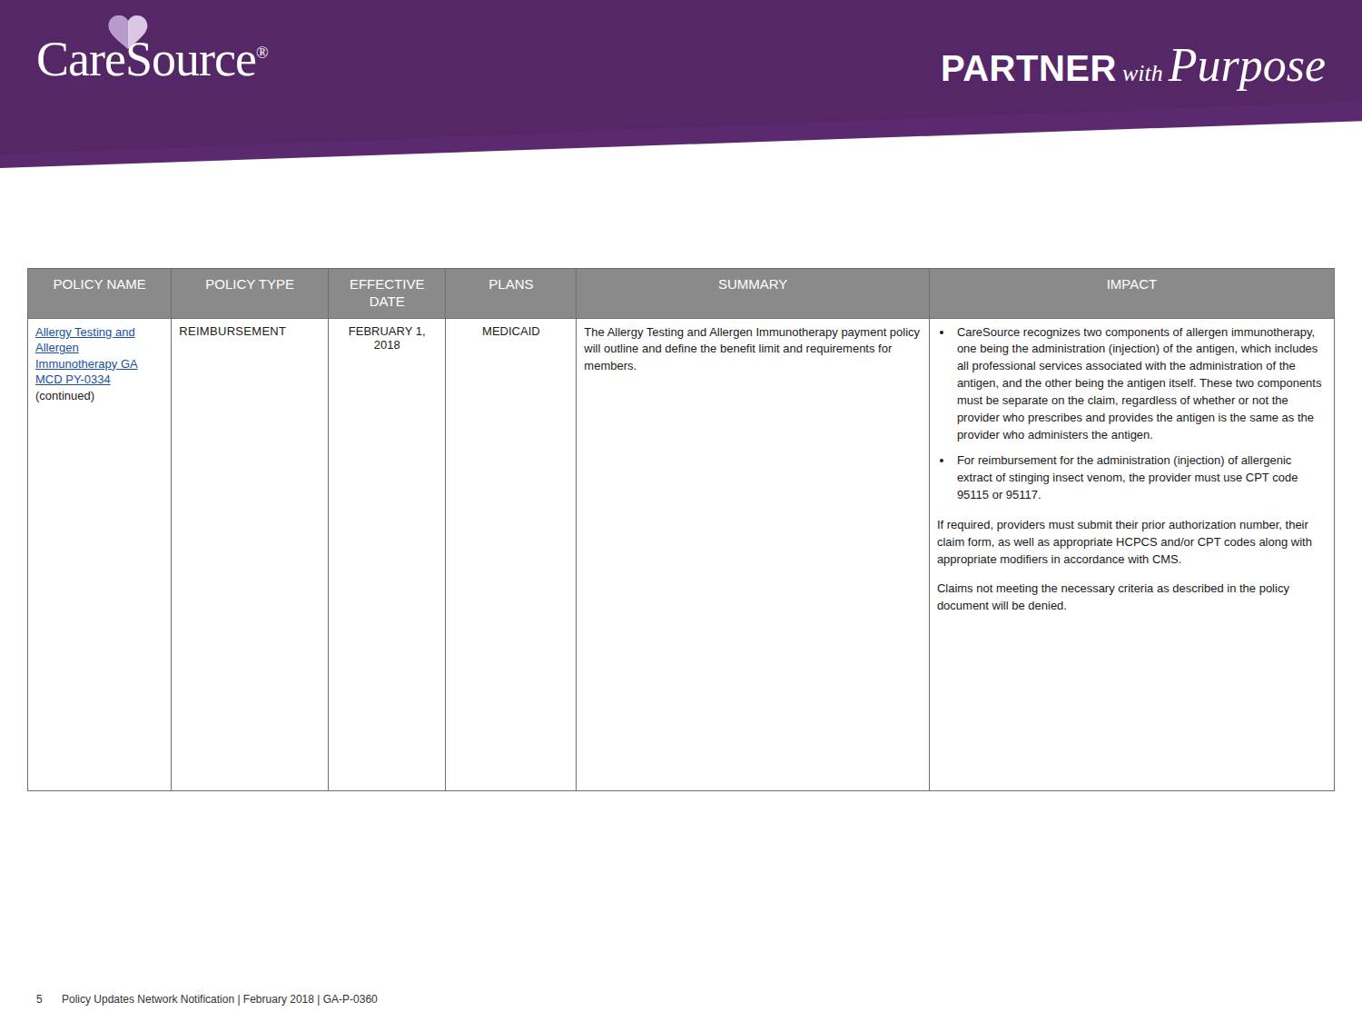CareSource®
PARTNER with Purpose
| POLICY NAME | POLICY TYPE | EFFECTIVE DATE | PLANS | SUMMARY | IMPACT |
| --- | --- | --- | --- | --- | --- |
| Allergy Testing and Allergen Immunotherapy GA MCD PY-0334 (continued) | REIMBURSEMENT | FEBRUARY 1, 2018 | MEDICAID | The Allergy Testing and Allergen Immunotherapy payment policy will outline and define the benefit limit and requirements for members. | CareSource recognizes two components of allergen immunotherapy, one being the administration (injection) of the antigen, which includes all professional services associated with the administration of the antigen, and the other being the antigen itself. These two components must be separate on the claim, regardless of whether or not the provider who prescribes and provides the antigen is the same as the provider who administers the antigen. For reimbursement for the administration (injection) of allergenic extract of stinging insect venom, the provider must use CPT code 95115 or 95117. If required, providers must submit their prior authorization number, their claim form, as well as appropriate HCPCS and/or CPT codes along with appropriate modifiers in accordance with CMS. Claims not meeting the necessary criteria as described in the policy document will be denied. |
5 Policy Updates Network Notification | February 2018 | GA-P-0360